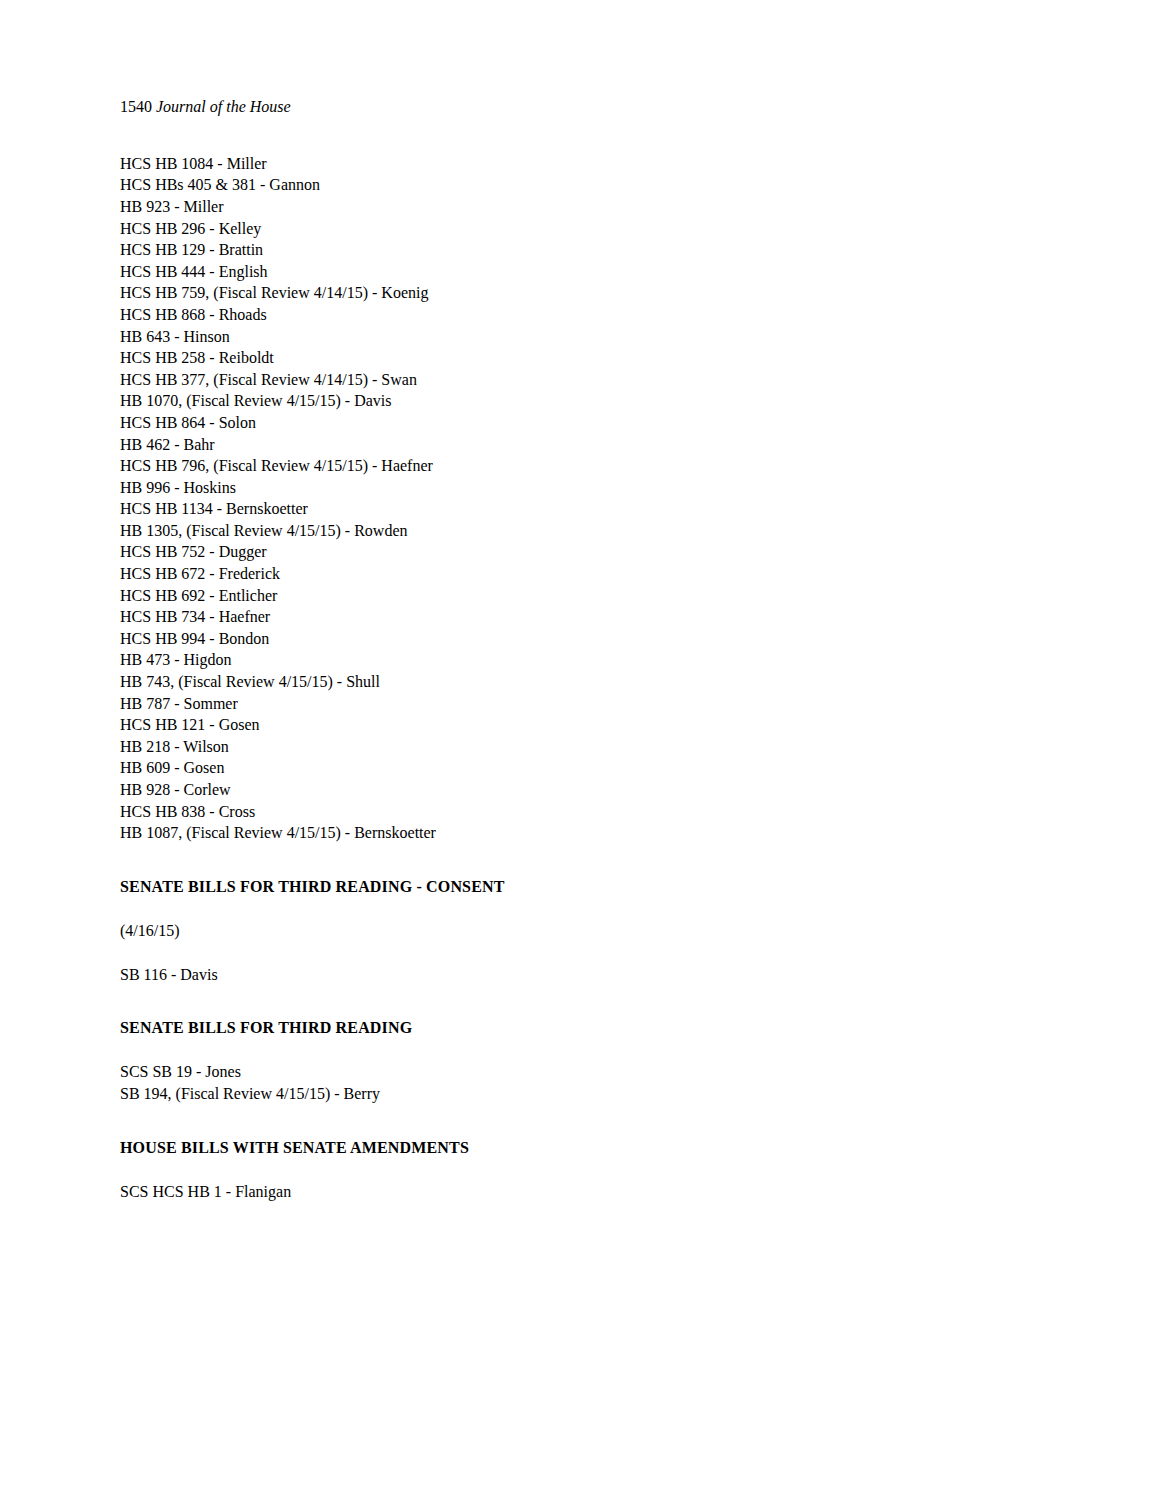1540 Journal of the House
HCS HB 1084 - Miller
HCS HBs 405 & 381 - Gannon
HB 923 - Miller
HCS HB 296 - Kelley
HCS HB 129 - Brattin
HCS HB 444 - English
HCS HB 759, (Fiscal Review 4/14/15) - Koenig
HCS HB 868 - Rhoads
HB 643 - Hinson
HCS HB 258 - Reiboldt
HCS HB 377, (Fiscal Review 4/14/15) - Swan
HB 1070, (Fiscal Review 4/15/15) - Davis
HCS HB 864 - Solon
HB 462 - Bahr
HCS HB 796, (Fiscal Review 4/15/15) - Haefner
HB 996 - Hoskins
HCS HB 1134 - Bernskoetter
HB 1305, (Fiscal Review 4/15/15) - Rowden
HCS HB 752 - Dugger
HCS HB 672 - Frederick
HCS HB 692 - Entlicher
HCS HB 734 - Haefner
HCS HB 994 - Bondon
HB 473 - Higdon
HB 743, (Fiscal Review 4/15/15) - Shull
HB 787 - Sommer
HCS HB 121 - Gosen
HB 218 - Wilson
HB 609 - Gosen
HB 928 - Corlew
HCS HB 838 - Cross
HB 1087, (Fiscal Review 4/15/15) - Bernskoetter
SENATE BILLS FOR THIRD READING - CONSENT
(4/16/15)
SB 116 - Davis
SENATE BILLS FOR THIRD READING
SCS SB 19 - Jones
SB 194, (Fiscal Review 4/15/15) - Berry
HOUSE BILLS WITH SENATE AMENDMENTS
SCS HCS HB 1 - Flanigan